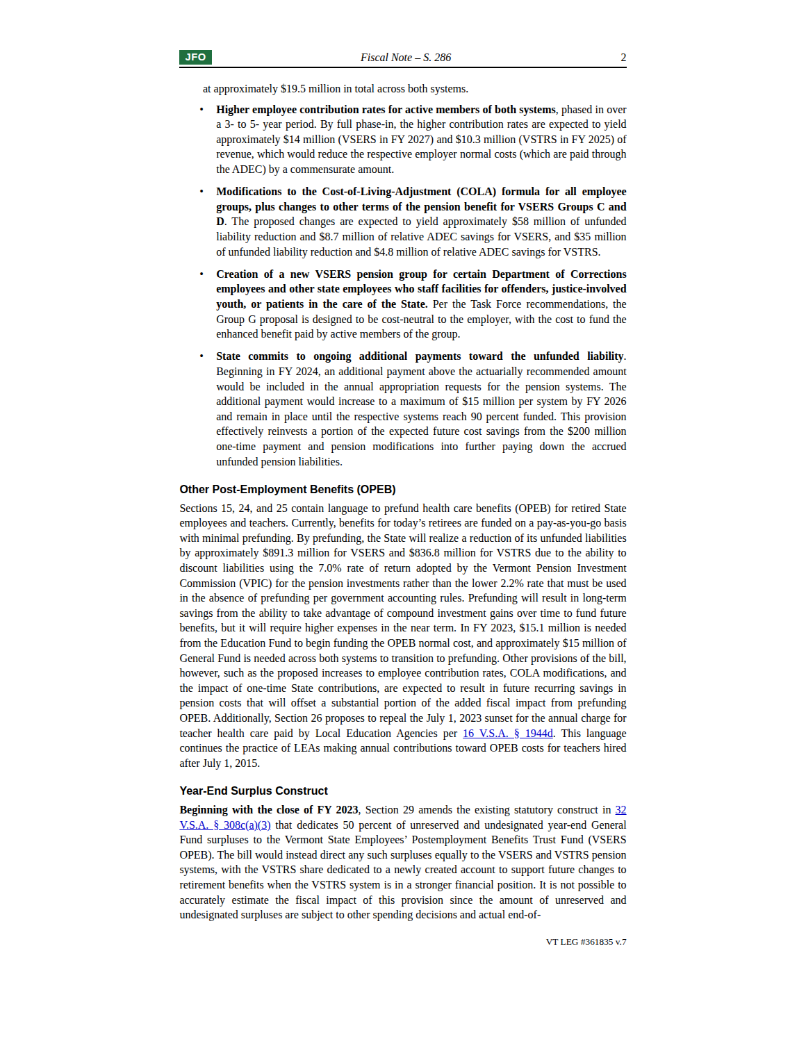JFO
Fiscal Note – S. 286
2
at approximately $19.5 million in total across both systems.
Higher employee contribution rates for active members of both systems, phased in over a 3- to 5- year period. By full phase-in, the higher contribution rates are expected to yield approximately $14 million (VSERS in FY 2027) and $10.3 million (VSTRS in FY 2025) of revenue, which would reduce the respective employer normal costs (which are paid through the ADEC) by a commensurate amount.
Modifications to the Cost-of-Living-Adjustment (COLA) formula for all employee groups, plus changes to other terms of the pension benefit for VSERS Groups C and D. The proposed changes are expected to yield approximately $58 million of unfunded liability reduction and $8.7 million of relative ADEC savings for VSERS, and $35 million of unfunded liability reduction and $4.8 million of relative ADEC savings for VSTRS.
Creation of a new VSERS pension group for certain Department of Corrections employees and other state employees who staff facilities for offenders, justice-involved youth, or patients in the care of the State. Per the Task Force recommendations, the Group G proposal is designed to be cost-neutral to the employer, with the cost to fund the enhanced benefit paid by active members of the group.
State commits to ongoing additional payments toward the unfunded liability. Beginning in FY 2024, an additional payment above the actuarially recommended amount would be included in the annual appropriation requests for the pension systems. The additional payment would increase to a maximum of $15 million per system by FY 2026 and remain in place until the respective systems reach 90 percent funded. This provision effectively reinvests a portion of the expected future cost savings from the $200 million one-time payment and pension modifications into further paying down the accrued unfunded pension liabilities.
Other Post-Employment Benefits (OPEB)
Sections 15, 24, and 25 contain language to prefund health care benefits (OPEB) for retired State employees and teachers. Currently, benefits for today’s retirees are funded on a pay-as-you-go basis with minimal prefunding. By prefunding, the State will realize a reduction of its unfunded liabilities by approximately $891.3 million for VSERS and $836.8 million for VSTRS due to the ability to discount liabilities using the 7.0% rate of return adopted by the Vermont Pension Investment Commission (VPIC) for the pension investments rather than the lower 2.2% rate that must be used in the absence of prefunding per government accounting rules. Prefunding will result in long-term savings from the ability to take advantage of compound investment gains over time to fund future benefits, but it will require higher expenses in the near term. In FY 2023, $15.1 million is needed from the Education Fund to begin funding the OPEB normal cost, and approximately $15 million of General Fund is needed across both systems to transition to prefunding. Other provisions of the bill, however, such as the proposed increases to employee contribution rates, COLA modifications, and the impact of one-time State contributions, are expected to result in future recurring savings in pension costs that will offset a substantial portion of the added fiscal impact from prefunding OPEB. Additionally, Section 26 proposes to repeal the July 1, 2023 sunset for the annual charge for teacher health care paid by Local Education Agencies per 16 V.S.A. § 1944d. This language continues the practice of LEAs making annual contributions toward OPEB costs for teachers hired after July 1, 2015.
Year-End Surplus Construct
Beginning with the close of FY 2023, Section 29 amends the existing statutory construct in 32 V.S.A. § 308c(a)(3) that dedicates 50 percent of unreserved and undesignated year-end General Fund surpluses to the Vermont State Employees’ Postemployment Benefits Trust Fund (VSERS OPEB). The bill would instead direct any such surpluses equally to the VSERS and VSTRS pension systems, with the VSTRS share dedicated to a newly created account to support future changes to retirement benefits when the VSTRS system is in a stronger financial position. It is not possible to accurately estimate the fiscal impact of this provision since the amount of unreserved and undesignated surpluses are subject to other spending decisions and actual end-of-
VT LEG #361835 v.7